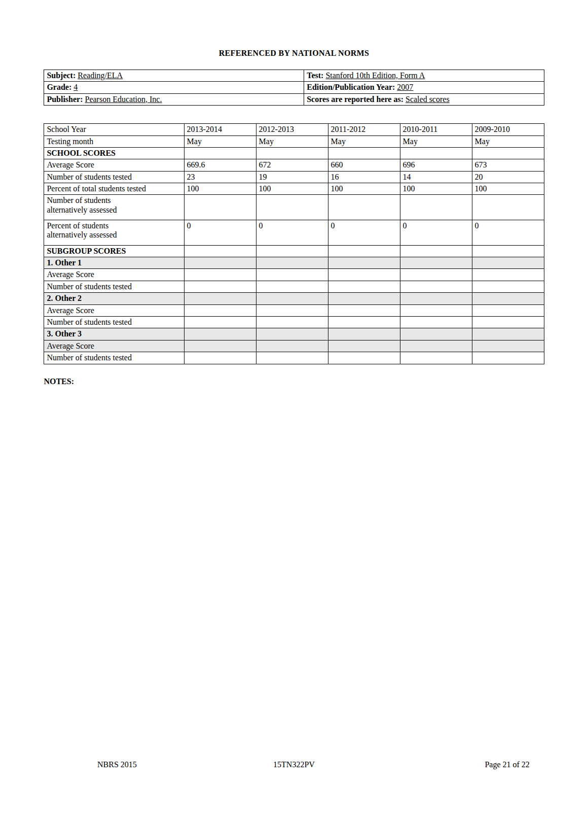REFERENCED BY NATIONAL NORMS
| Subject: Reading/ELA | Test: Stanford 10th Edition, Form A |
| Grade: 4 | Edition/Publication Year: 2007 |
| Publisher: Pearson Education, Inc. | Scores are reported here as: Scaled scores |
| School Year | 2013-2014 | 2012-2013 | 2011-2012 | 2010-2011 | 2009-2010 |
| Testing month | May | May | May | May | May |
| SCHOOL SCORES | | | | | |
| Average Score | 669.6 | 672 | 660 | 696 | 673 |
| Number of students tested | 23 | 19 | 16 | 14 | 20 |
| Percent of total students tested | 100 | 100 | 100 | 100 | 100 |
| Number of students alternatively assessed | | | | | |
| Percent of students alternatively assessed | 0 | 0 | 0 | 0 | 0 |
| SUBGROUP SCORES | | | | | |
| 1. Other 1 | | | | | |
| Average Score | | | | | |
| Number of students tested | | | | | |
| 2. Other 2 | | | | | |
| Average Score | | | | | |
| Number of students tested | | | | | |
| 3. Other 3 | | | | | |
| Average Score | | | | | |
| Number of students tested | | | | | |
NOTES:
| NBRS 2015 | 15TN322PV | Page 21 of 22 |